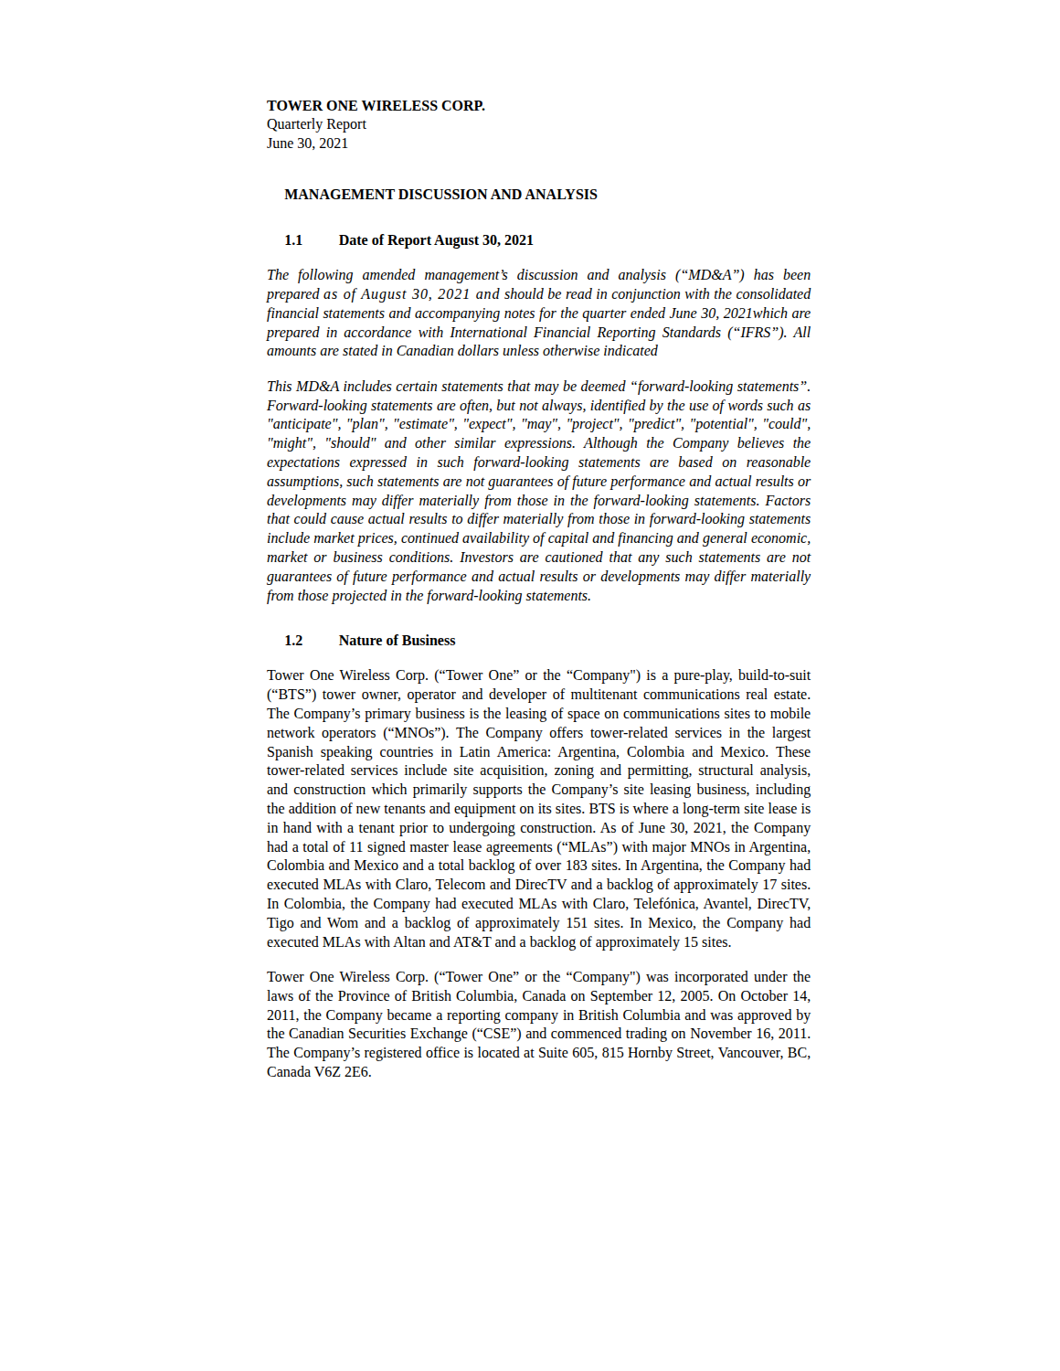TOWER ONE WIRELESS CORP.
Quarterly Report
June 30, 2021
MANAGEMENT DISCUSSION AND ANALYSIS
1.1 Date of Report August 30, 2021
The following amended management’s discussion and analysis (“MD&A”) has been prepared as of August 30, 2021 and should be read in conjunction with the consolidated financial statements and accompanying notes for the quarter ended June 30, 2021which are prepared in accordance with International Financial Reporting Standards (“IFRS”). All amounts are stated in Canadian dollars unless otherwise indicated
This MD&A includes certain statements that may be deemed “forward-looking statements”. Forward-looking statements are often, but not always, identified by the use of words such as "anticipate", "plan", "estimate", "expect", "may", "project", "predict", "potential", "could", "might", "should" and other similar expressions. Although the Company believes the expectations expressed in such forward-looking statements are based on reasonable assumptions, such statements are not guarantees of future performance and actual results or developments may differ materially from those in the forward-looking statements. Factors that could cause actual results to differ materially from those in forward-looking statements include market prices, continued availability of capital and financing and general economic, market or business conditions. Investors are cautioned that any such statements are not guarantees of future performance and actual results or developments may differ materially from those projected in the forward-looking statements.
1.2 Nature of Business
Tower One Wireless Corp. (“Tower One” or the “Company") is a pure-play, build-to-suit (“BTS”) tower owner, operator and developer of multitenant communications real estate. The Company’s primary business is the leasing of space on communications sites to mobile network operators (“MNOs”). The Company offers tower-related services in the largest Spanish speaking countries in Latin America: Argentina, Colombia and Mexico. These tower-related services include site acquisition, zoning and permitting, structural analysis, and construction which primarily supports the Company’s site leasing business, including the addition of new tenants and equipment on its sites. BTS is where a long-term site lease is in hand with a tenant prior to undergoing construction. As of June 30, 2021, the Company had a total of 11 signed master lease agreements (“MLAs”) with major MNOs in Argentina, Colombia and Mexico and a total backlog of over 183 sites. In Argentina, the Company had executed MLAs with Claro, Telecom and DirecTV and a backlog of approximately 17 sites. In Colombia, the Company had executed MLAs with Claro, Telefónica, Avantel, DirecTV, Tigo and Wom and a backlog of approximately 151 sites. In Mexico, the Company had executed MLAs with Altan and AT&T and a backlog of approximately 15 sites.
Tower One Wireless Corp. (“Tower One” or the “Company") was incorporated under the laws of the Province of British Columbia, Canada on September 12, 2005. On October 14, 2011, the Company became a reporting company in British Columbia and was approved by the Canadian Securities Exchange (“CSE”) and commenced trading on November 16, 2011. The Company’s registered office is located at Suite 605, 815 Hornby Street, Vancouver, BC, Canada V6Z 2E6.